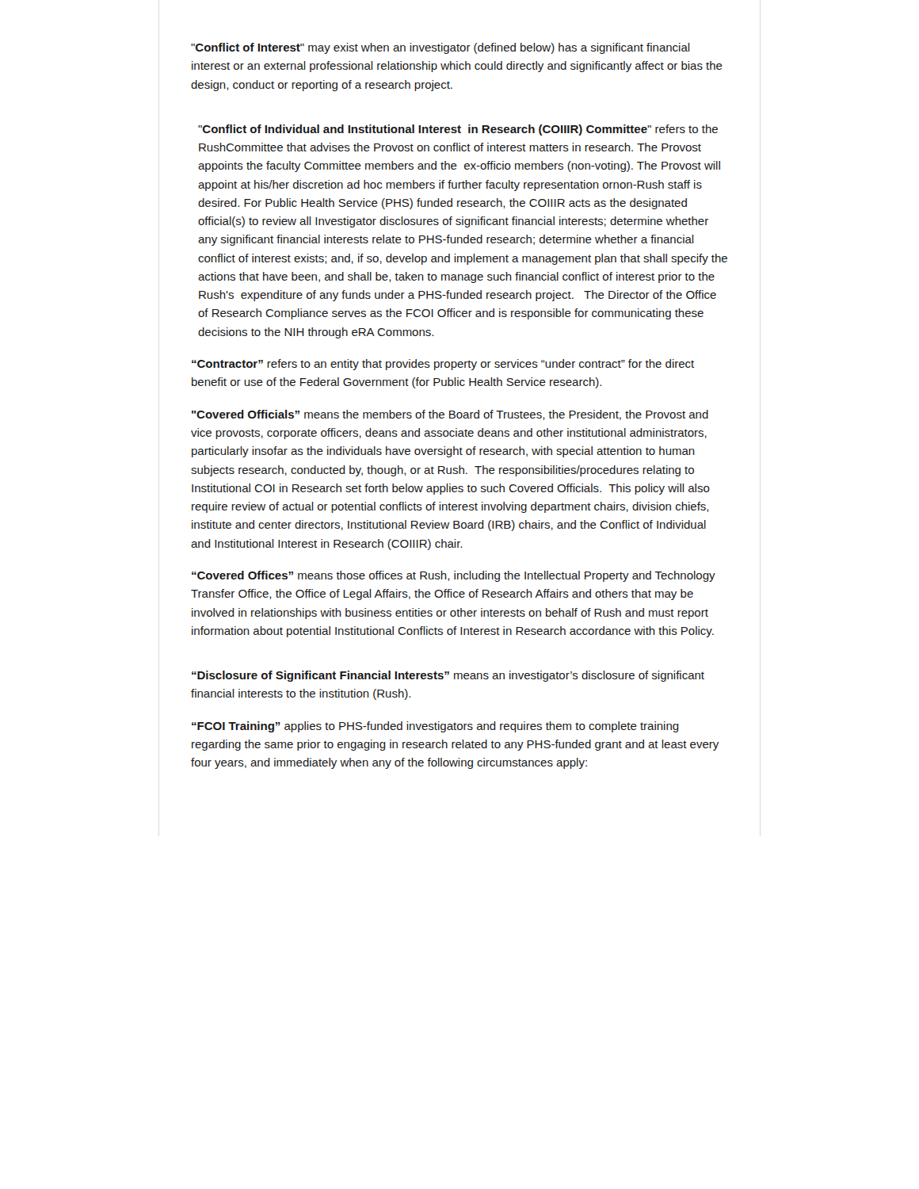"Conflict of Interest" may exist when an investigator (defined below) has a significant financial interest or an external professional relationship which could directly and significantly affect or bias the design, conduct or reporting of a research project.
"Conflict of Individual and Institutional Interest in Research (COIIIR) Committee" refers to the RushCommittee that advises the Provost on conflict of interest matters in research. The Provost appoints the faculty Committee members and the ex-officio members (non-voting). The Provost will appoint at his/her discretion ad hoc members if further faculty representation ornon-Rush staff is desired. For Public Health Service (PHS) funded research, the COIIIR acts as the designated official(s) to review all Investigator disclosures of significant financial interests; determine whether any significant financial interests relate to PHS-funded research; determine whether a financial conflict of interest exists; and, if so, develop and implement a management plan that shall specify the actions that have been, and shall be, taken to manage such financial conflict of interest prior to the Rush's expenditure of any funds under a PHS-funded research project. The Director of the Office of Research Compliance serves as the FCOI Officer and is responsible for communicating these decisions to the NIH through eRA Commons.
“Contractor” refers to an entity that provides property or services “under contract” for the direct benefit or use of the Federal Government (for Public Health Service research).
"Covered Officials” means the members of the Board of Trustees, the President, the Provost and vice provosts, corporate officers, deans and associate deans and other institutional administrators, particularly insofar as the individuals have oversight of research, with special attention to human subjects research, conducted by, though, or at Rush. The responsibilities/procedures relating to Institutional COI in Research set forth below applies to such Covered Officials. This policy will also require review of actual or potential conflicts of interest involving department chairs, division chiefs, institute and center directors, Institutional Review Board (IRB) chairs, and the Conflict of Individual and Institutional Interest in Research (COIIIR) chair.
“Covered Offices” means those offices at Rush, including the Intellectual Property and Technology Transfer Office, the Office of Legal Affairs, the Office of Research Affairs and others that may be involved in relationships with business entities or other interests on behalf of Rush and must report information about potential Institutional Conflicts of Interest in Research accordance with this Policy.
“Disclosure of Significant Financial Interests” means an investigator’s disclosure of significant financial interests to the institution (Rush).
“FCOI Training” applies to PHS-funded investigators and requires them to complete training regarding the same prior to engaging in research related to any PHS-funded grant and at least every four years, and immediately when any of the following circumstances apply: